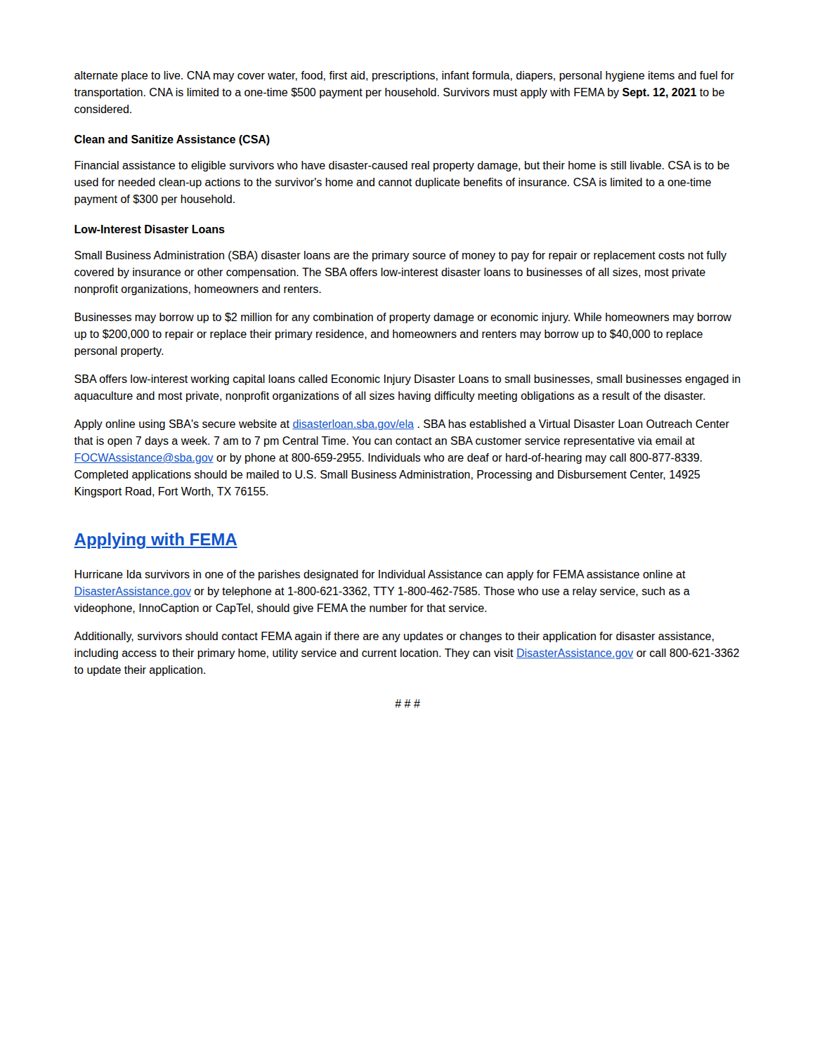alternate place to live. CNA may cover water, food, first aid, prescriptions, infant formula, diapers, personal hygiene items and fuel for transportation. CNA is limited to a one-time $500 payment per household. Survivors must apply with FEMA by Sept. 12, 2021 to be considered.
Clean and Sanitize Assistance (CSA)
Financial assistance to eligible survivors who have disaster-caused real property damage, but their home is still livable. CSA is to be used for needed clean-up actions to the survivor's home and cannot duplicate benefits of insurance. CSA is limited to a one-time payment of $300 per household.
Low-Interest Disaster Loans
Small Business Administration (SBA) disaster loans are the primary source of money to pay for repair or replacement costs not fully covered by insurance or other compensation. The SBA offers low-interest disaster loans to businesses of all sizes, most private nonprofit organizations, homeowners and renters.
Businesses may borrow up to $2 million for any combination of property damage or economic injury. While homeowners may borrow up to $200,000 to repair or replace their primary residence, and homeowners and renters may borrow up to $40,000 to replace personal property.
SBA offers low-interest working capital loans called Economic Injury Disaster Loans to small businesses, small businesses engaged in aquaculture and most private, nonprofit organizations of all sizes having difficulty meeting obligations as a result of the disaster.
Apply online using SBA's secure website at disasterloan.sba.gov/ela . SBA has established a Virtual Disaster Loan Outreach Center that is open 7 days a week. 7 am to 7 pm Central Time. You can contact an SBA customer service representative via email at FOCWAssistance@sba.gov or by phone at 800-659-2955. Individuals who are deaf or hard-of-hearing may call 800-877-8339. Completed applications should be mailed to U.S. Small Business Administration, Processing and Disbursement Center, 14925 Kingsport Road, Fort Worth, TX 76155.
Applying with FEMA
Hurricane Ida survivors in one of the parishes designated for Individual Assistance can apply for FEMA assistance online at DisasterAssistance.gov or by telephone at 1-800-621-3362, TTY 1-800-462-7585. Those who use a relay service, such as a videophone, InnoCaption or CapTel, should give FEMA the number for that service.
Additionally, survivors should contact FEMA again if there are any updates or changes to their application for disaster assistance, including access to their primary home, utility service and current location. They can visit DisasterAssistance.gov or call 800-621-3362 to update their application.
# # #